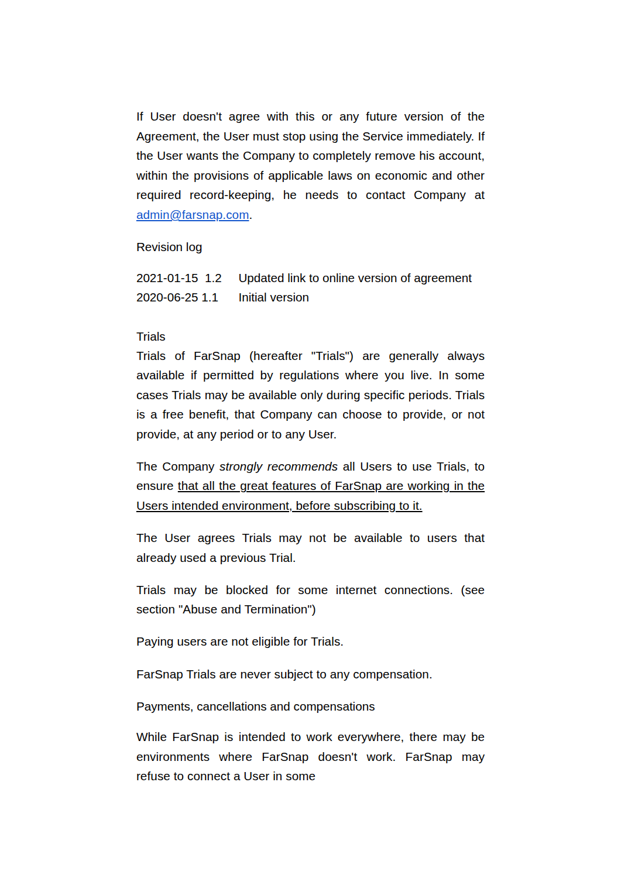If User doesn't agree with this or any future version of the Agreement, the User must stop using the Service immediately. If the User wants the Company to completely remove his account, within the provisions of applicable laws on economic and other required record-keeping, he needs to contact Company at admin@farsnap.com.
Revision log
2021-01-15 1.2 Updated link to online version of agreement 2020-06-25 1.1 Initial version
Trials
Trials of FarSnap (hereafter "Trials") are generally always available if permitted by regulations where you live. In some cases Trials may be available only during specific periods. Trials is a free benefit, that Company can choose to provide, or not provide, at any period or to any User.
The Company strongly recommends all Users to use Trials, to ensure that all the great features of FarSnap are working in the Users intended environment, before subscribing to it.
The User agrees Trials may not be available to users that already used a previous Trial.
Trials may be blocked for some internet connections. (see section "Abuse and Termination")
Paying users are not eligible for Trials.
FarSnap Trials are never subject to any compensation.
Payments, cancellations and compensations
While FarSnap is intended to work everywhere, there may be environments where FarSnap doesn't work. FarSnap may refuse to connect a User in some